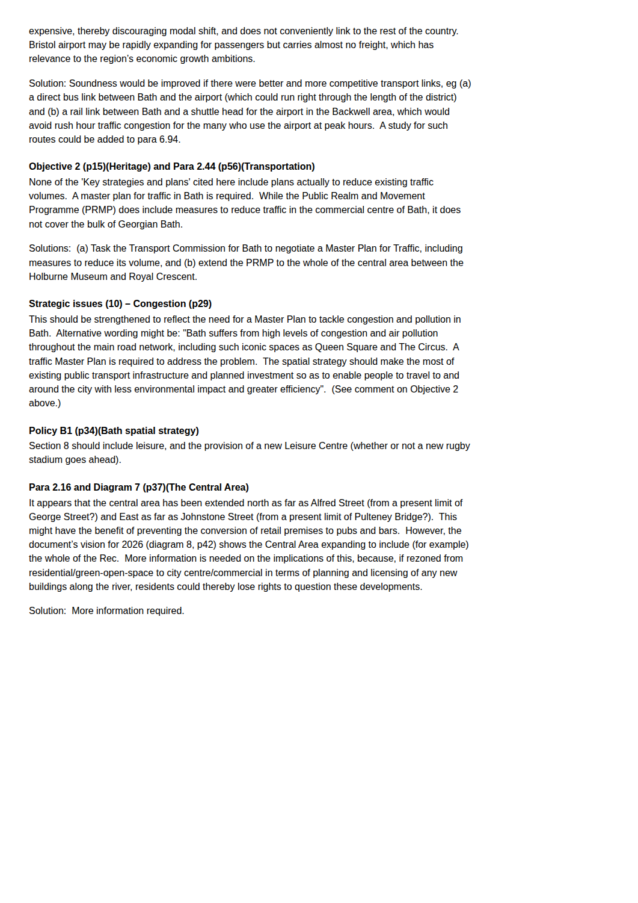expensive, thereby discouraging modal shift, and does not conveniently link to the rest of the country. Bristol airport may be rapidly expanding for passengers but carries almost no freight, which has relevance to the region’s economic growth ambitions.
Solution: Soundness would be improved if there were better and more competitive transport links, eg (a) a direct bus link between Bath and the airport (which could run right through the length of the district) and (b) a rail link between Bath and a shuttle head for the airport in the Backwell area, which would avoid rush hour traffic congestion for the many who use the airport at peak hours. A study for such routes could be added to para 6.94.
Objective 2 (p15)(Heritage) and Para 2.44 (p56)(Transportation)
None of the 'Key strategies and plans' cited here include plans actually to reduce existing traffic volumes. A master plan for traffic in Bath is required. While the Public Realm and Movement Programme (PRMP) does include measures to reduce traffic in the commercial centre of Bath, it does not cover the bulk of Georgian Bath.
Solutions: (a) Task the Transport Commission for Bath to negotiate a Master Plan for Traffic, including measures to reduce its volume, and (b) extend the PRMP to the whole of the central area between the Holburne Museum and Royal Crescent.
Strategic issues (10) – Congestion (p29)
This should be strengthened to reflect the need for a Master Plan to tackle congestion and pollution in Bath. Alternative wording might be: "Bath suffers from high levels of congestion and air pollution throughout the main road network, including such iconic spaces as Queen Square and The Circus. A traffic Master Plan is required to address the problem. The spatial strategy should make the most of existing public transport infrastructure and planned investment so as to enable people to travel to and around the city with less environmental impact and greater efficiency". (See comment on Objective 2 above.)
Policy B1 (p34)(Bath spatial strategy)
Section 8 should include leisure, and the provision of a new Leisure Centre (whether or not a new rugby stadium goes ahead).
Para 2.16 and Diagram 7 (p37)(The Central Area)
It appears that the central area has been extended north as far as Alfred Street (from a present limit of George Street?) and East as far as Johnstone Street (from a present limit of Pulteney Bridge?). This might have the benefit of preventing the conversion of retail premises to pubs and bars. However, the document’s vision for 2026 (diagram 8, p42) shows the Central Area expanding to include (for example) the whole of the Rec. More information is needed on the implications of this, because, if rezoned from residential/green-open-space to city centre/commercial in terms of planning and licensing of any new buildings along the river, residents could thereby lose rights to question these developments.
Solution: More information required.